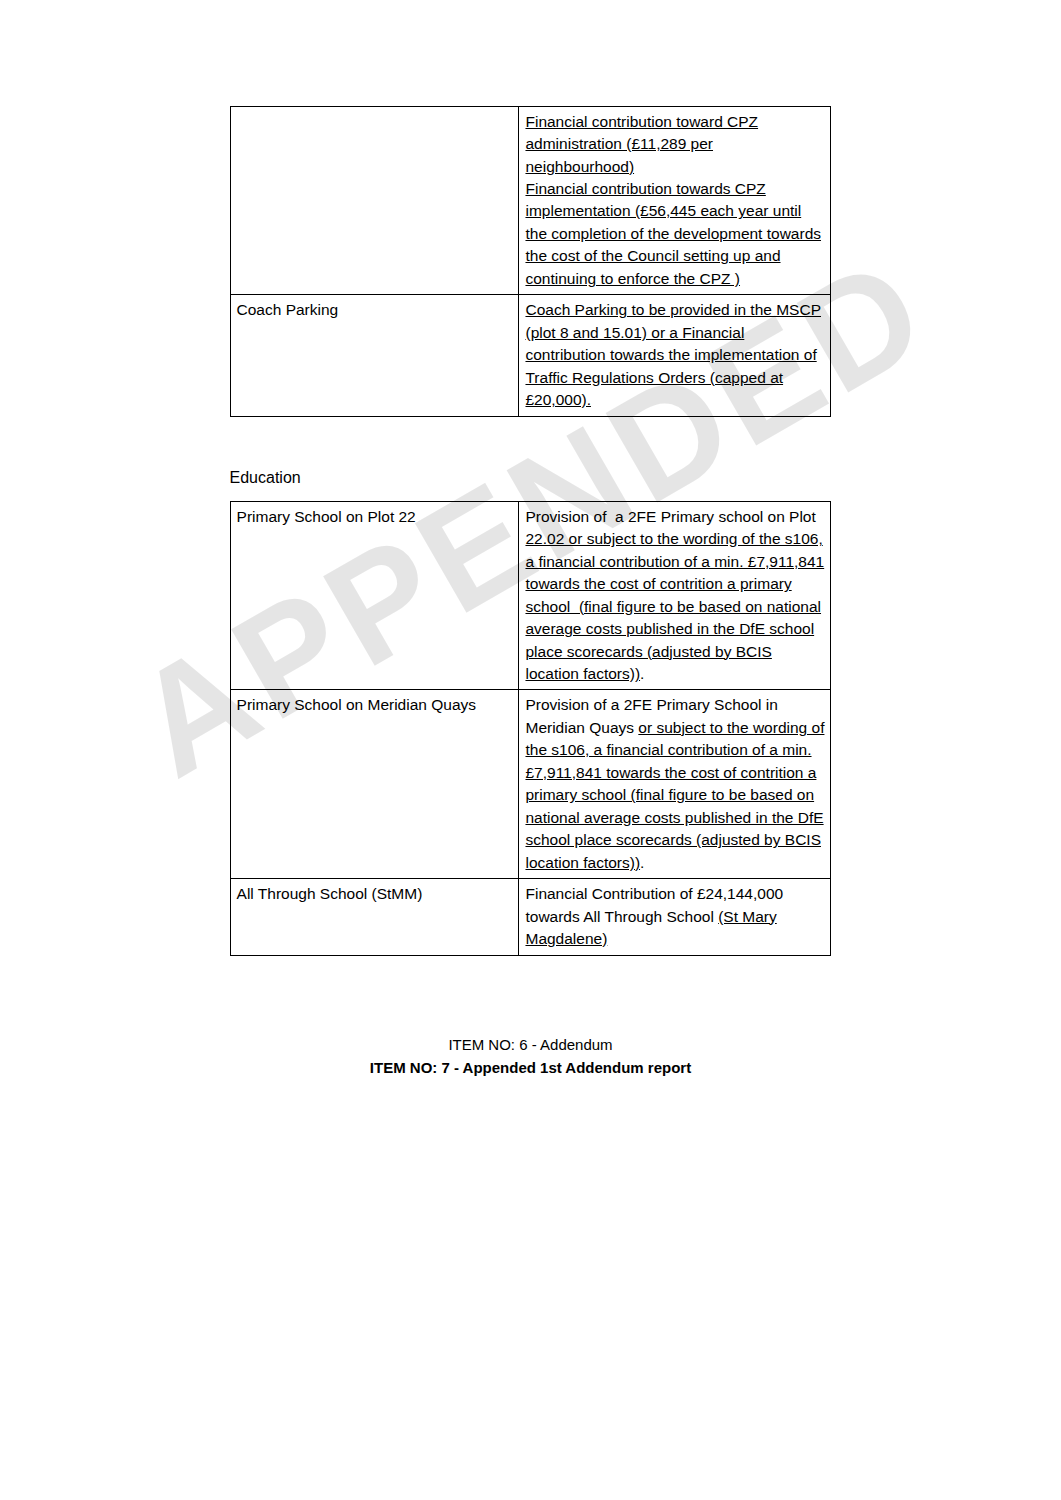APPENDED
| | Financial contribution toward CPZ administration (£11,289 per neighbourhood) Financial contribution towards CPZ implementation (£56,445 each year until the completion of the development towards the cost of the Council setting up and continuing to enforce the CPZ ) |
| Coach Parking | Coach Parking to be provided in the MSCP (plot 8 and 15.01) or a Financial contribution towards the implementation of Traffic Regulations Orders (capped at £20,000). |
Education
| Primary School on Plot 22 | Provision of a 2FE Primary school on Plot 22.02 or subject to the wording of the s106, a financial contribution of a min. £7,911,841 towards the cost of contrition a primary school (final figure to be based on national average costs published in the DfE school place scorecards (adjusted by BCIS location factors)) . |
| Primary School on Meridian Quays | Provision of a 2FE Primary School in Meridian Quays or subject to the wording of the s106, a financial contribution of a min. £7,911,841 towards the cost of contrition a primary school (final figure to be based on national average costs published in the DfE school place scorecards (adjusted by BCIS location factors)) . |
| All Through School (StMM) | Financial Contribution of £24,144,000 towards All Through School (St Mary Magdalene) |
ITEM NO: 6 - Addendum
ITEM NO: 7 - Appended 1st Addendum report